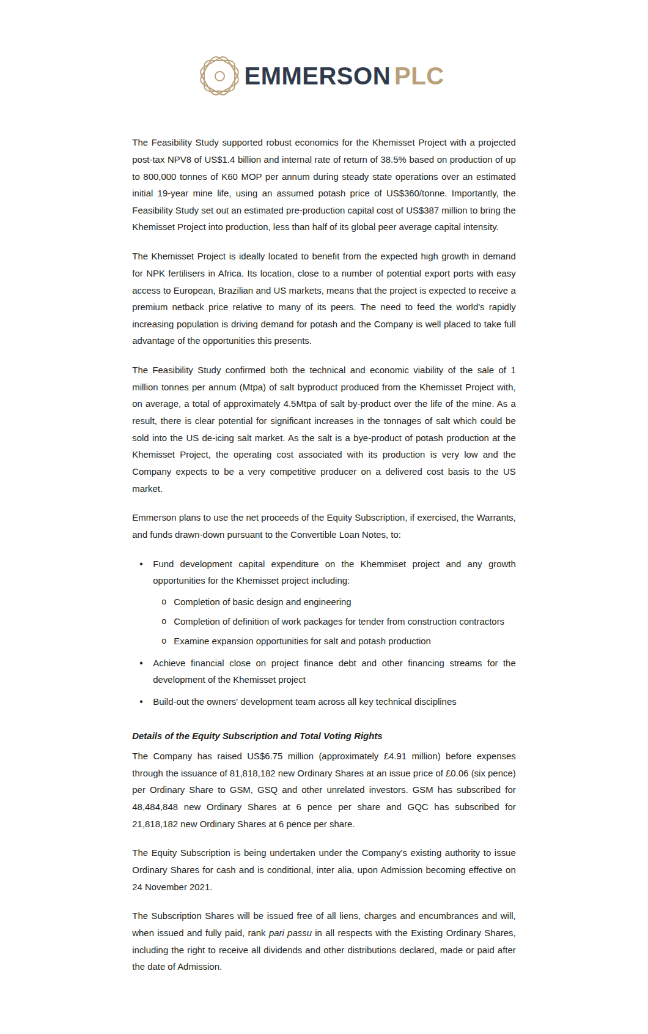EMMERSONPLC
The Feasibility Study supported robust economics for the Khemisset Project with a projected post-tax NPV8 of US$1.4 billion and internal rate of return of 38.5% based on production of up to 800,000 tonnes of K60 MOP per annum during steady state operations over an estimated initial 19-year mine life, using an assumed potash price of US$360/tonne. Importantly, the Feasibility Study set out an estimated pre-production capital cost of US$387 million to bring the Khemisset Project into production, less than half of its global peer average capital intensity.
The Khemisset Project is ideally located to benefit from the expected high growth in demand for NPK fertilisers in Africa. Its location, close to a number of potential export ports with easy access to European, Brazilian and US markets, means that the project is expected to receive a premium netback price relative to many of its peers. The need to feed the world's rapidly increasing population is driving demand for potash and the Company is well placed to take full advantage of the opportunities this presents.
The Feasibility Study confirmed both the technical and economic viability of the sale of 1 million tonnes per annum (Mtpa) of salt byproduct produced from the Khemisset Project with, on average, a total of approximately 4.5Mtpa of salt by-product over the life of the mine. As a result, there is clear potential for significant increases in the tonnages of salt which could be sold into the US de-icing salt market. As the salt is a bye-product of potash production at the Khemisset Project, the operating cost associated with its production is very low and the Company expects to be a very competitive producer on a delivered cost basis to the US market.
Emmerson plans to use the net proceeds of the Equity Subscription, if exercised, the Warrants, and funds drawn-down pursuant to the Convertible Loan Notes, to:
Fund development capital expenditure on the Khemmiset project and any growth opportunities for the Khemisset project including:
Completion of basic design and engineering
Completion of definition of work packages for tender from construction contractors
Examine expansion opportunities for salt and potash production
Achieve financial close on project finance debt and other financing streams for the development of the Khemisset project
Build-out the owners' development team across all key technical disciplines
Details of the Equity Subscription and Total Voting Rights
The Company has raised US$6.75 million (approximately £4.91 million) before expenses through the issuance of 81,818,182 new Ordinary Shares at an issue price of £0.06 (six pence) per Ordinary Share to GSM, GSQ and other unrelated investors. GSM has subscribed for 48,484,848 new Ordinary Shares at 6 pence per share and GQC has subscribed for 21,818,182 new Ordinary Shares at 6 pence per share.
The Equity Subscription is being undertaken under the Company's existing authority to issue Ordinary Shares for cash and is conditional, inter alia, upon Admission becoming effective on 24 November 2021.
The Subscription Shares will be issued free of all liens, charges and encumbrances and will, when issued and fully paid, rank pari passu in all respects with the Existing Ordinary Shares, including the right to receive all dividends and other distributions declared, made or paid after the date of Admission.